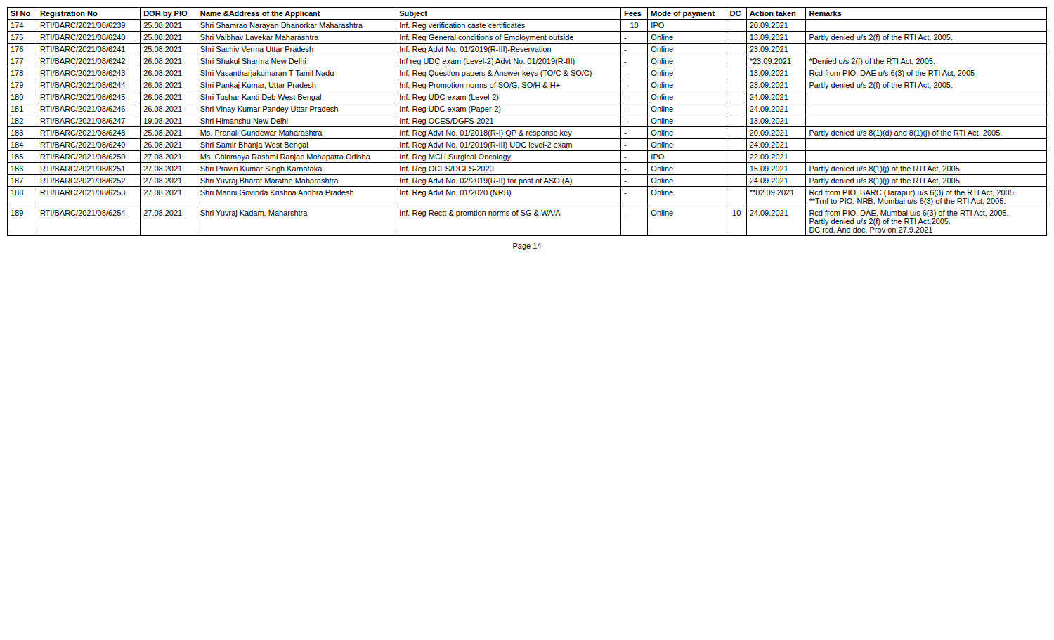| Sl No | Registration No | DOR by PIO | Name &Address of the Applicant | Subject | Fees | Mode of payment | DC | Action taken | Remarks |
| --- | --- | --- | --- | --- | --- | --- | --- | --- | --- |
| 174 | RTI/BARC/2021/08/6239 | 25.08.2021 | Shri Shamrao Narayan Dhanorkar Maharashtra | Inf. Reg verification caste certificates | 10 | IPO | | 20.09.2021 | |
| 175 | RTI/BARC/2021/08/6240 | 25.08.2021 | Shri Vaibhav Lavekar Maharashtra | Inf. Reg General conditions of Employment outside | - | Online | | 13.09.2021 | Partly denied u/s 2(f) of the RTI Act, 2005. |
| 176 | RTI/BARC/2021/08/6241 | 25.08.2021 | Shri Sachiv Verma Uttar Pradesh | Inf. Reg Advt No. 01/2019(R-III)-Reservation | - | Online | | 23.09.2021 | |
| 177 | RTI/BARC/2021/08/6242 | 26.08.2021 | Shri Shakul Sharma New Delhi | Inf reg UDC exam (Level-2) Advt No. 01/2019(R-III) | - | Online | | *23.09.2021 | *Denied u/s 2(f) of the RTI Act, 2005. |
| 178 | RTI/BARC/2021/08/6243 | 26.08.2021 | Shri Vasantharjakumaran T Tamil Nadu | Inf. Reg Question papers & Answer keys (TO/C & SO/C) | - | Online | | 13.09.2021 | Rcd.from PIO, DAE u/s 6(3) of the RTI Act, 2005 |
| 179 | RTI/BARC/2021/08/6244 | 26.08.2021 | Shri Pankaj Kumar, Uttar Pradesh | Inf. Reg Promotion norms of SO/G, SO/H & H+ | - | Online | | 23.09.2021 | Partly denied u/s 2(f) of the RTI Act, 2005. |
| 180 | RTI/BARC/2021/08/6245 | 26.08.2021 | Shri Tushar Kanti Deb West Bengal | Inf. Reg UDC exam (Level-2) | - | Online | | 24.09.2021 | |
| 181 | RTI/BARC/2021/08/6246 | 26.08.2021 | Shri Vinay Kumar Pandey Uttar Pradesh | Inf. Reg UDC exam (Paper-2) | - | Online | | 24.09.2021 | |
| 182 | RTI/BARC/2021/08/6247 | 19.08.2021 | Shri Himanshu New Delhi | Inf. Reg OCES/DGFS-2021 | - | Online | | 13.09.2021 | |
| 183 | RTI/BARC/2021/08/6248 | 25.08.2021 | Ms. Pranali Gundewar Maharashtra | Inf. Reg Advt No. 01/2018(R-I) QP & response key | - | Online | | 20.09.2021 | Partly denied u/s 8(1)(d) and 8(1)(j) of the RTI Act, 2005. |
| 184 | RTI/BARC/2021/08/6249 | 26.08.2021 | Shri Samir Bhanja West Bengal | Inf. Reg Advt No. 01/2019(R-III) UDC level-2 exam | - | Online | | 24.09.2021 | |
| 185 | RTI/BARC/2021/08/6250 | 27.08.2021 | Ms. Chinmaya Rashmi Ranjan Mohapatra Odisha | Inf. Reg MCH Surgical Oncology | - | IPO | | 22.09.2021 | |
| 186 | RTI/BARC/2021/08/6251 | 27.08.2021 | Shri Pravin Kumar Singh Karnataka | Inf. Reg OCES/DGFS-2020 | - | Online | | 15.09.2021 | Partly denied u/s 8(1)(j) of the RTI Act, 2005 |
| 187 | RTI/BARC/2021/08/6252 | 27.08.2021 | Shri Yuvraj Bharat Marathe Maharashtra | Inf. Reg Advt No. 02/2019(R-II) for post of ASO (A) | - | Online | | 24.09.2021 | Partly denied u/s 8(1)(j) of the RTI Act, 2005 |
| 188 | RTI/BARC/2021/08/6253 | 27.08.2021 | Shri Manni Govinda Krishna Andhra Pradesh | Inf. Reg Advt No. 01/2020 (NRB) | - | Online | | **02.09.2021 | Rcd from PIO, BARC (Tarapur) u/s 6(3) of the RTI Act, 2005. **Trnf to PIO, NRB, Mumbai u/s 6(3) of the RTI Act, 2005. |
| 189 | RTI/BARC/2021/08/6254 | 27.08.2021 | Shri Yuvraj Kadam, Maharshtra | Inf. Reg Rectt & promtion norms of SG & WA/A | - | Online | 10 | 24.09.2021 | Rcd from PIO, DAE, Mumbai u/s 6(3) of the RTI Act, 2005. Partly denied u/s 2(f) of the RTI Act,2005. DC rcd. And doc. Prov on 27.9.2021 |
Page 14